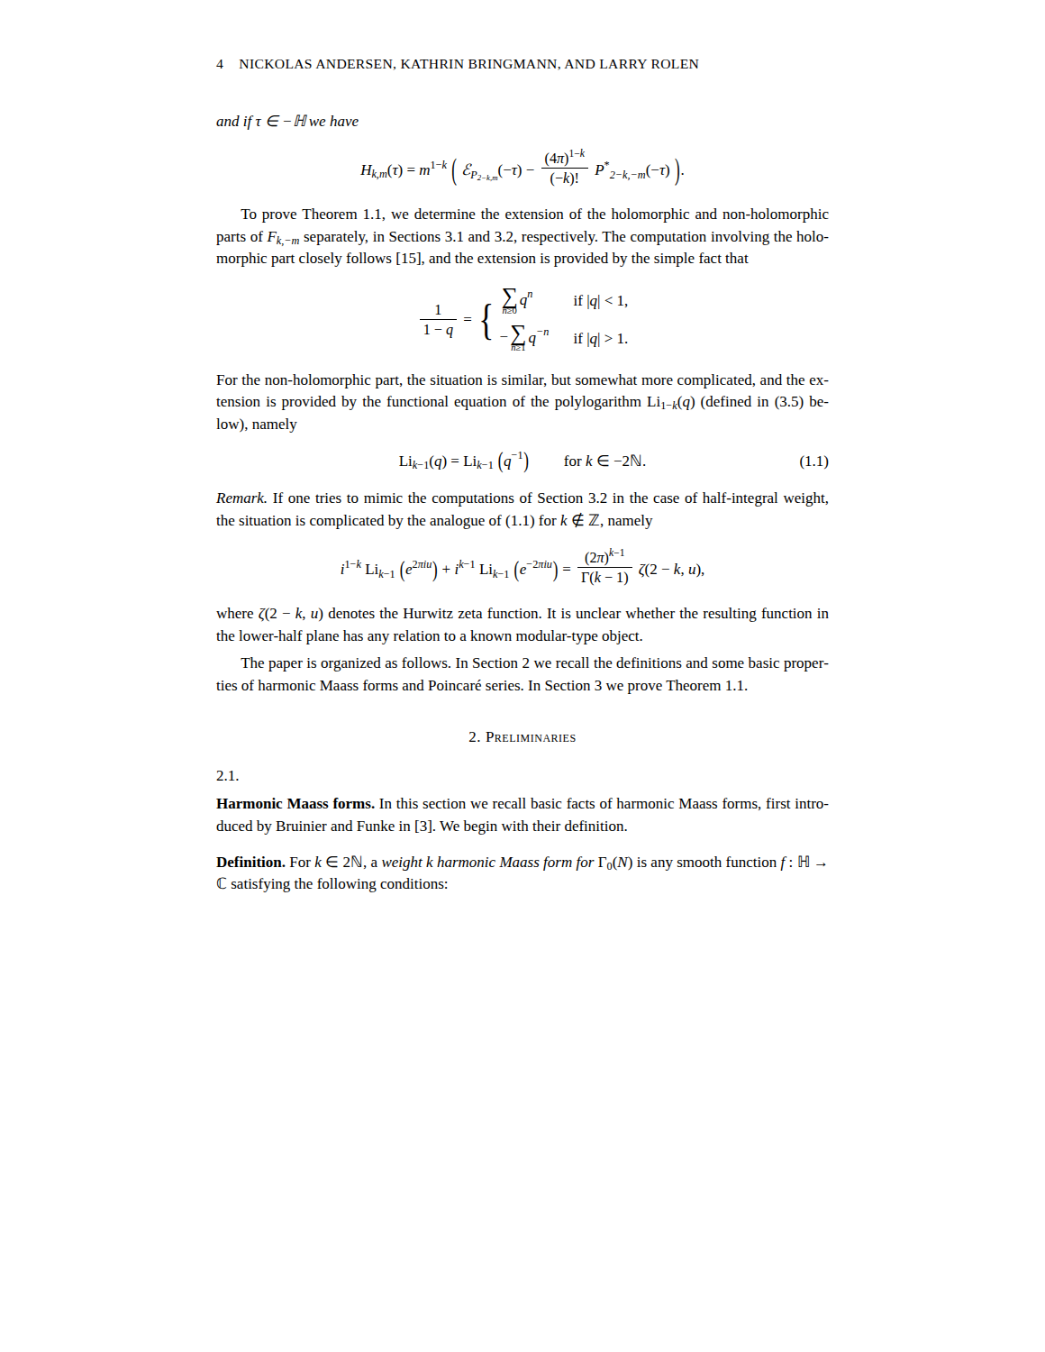4 NICKOLAS ANDERSEN, KATHRIN BRINGMANN, AND LARRY ROLEN
and if τ ∈ −ℍ we have
Hk,m(τ) = m1−k ( ℰP2−k,m(−τ) − (4π)1−k(−k)! P*2−k,−m(−τ) ).
To prove Theorem 1.1, we determine the extension of the holomorphic and non-holomorphic parts of Fk,−m separately, in Sections 3.1 and 3.2, respectively. The computation involving the holomorphic part closely follows [15], and the extension is provided by the simple fact that
11 − q = { ∑n≥0 qn if |q| < 1, −∑n≥1 q−n if |q| > 1.
For the non-holomorphic part, the situation is similar, but somewhat more complicated, and the extension is provided by the functional equation of the polylogarithm Li1−k(q) (defined in (3.5) below), namely
Lik−1(q) = Lik−1 (q−1) for k ∈ −2ℕ. (1.1)
Remark. If one tries to mimic the computations of Section 3.2 in the case of half-integral weight, the situation is complicated by the analogue of (1.1) for k ∉ ℤ, namely
i1−k Lik−1 (e2πiu) + ik−1 Lik−1 (e−2πiu) = (2π)k−1 Γ(k − 1) ζ(2 − k, u),
where ζ(2 − k, u) denotes the Hurwitz zeta function. It is unclear whether the resulting function in the lower-half plane has any relation to a known modular-type object.
The paper is organized as follows. In Section 2 we recall the definitions and some basic properties of harmonic Maass forms and Poincaré series. In Section 3 we prove Theorem 1.1.
2. Preliminaries
2.1.
Harmonic Maass forms.
In this section we recall basic facts of harmonic Maass forms, first introduced by Bruinier and Funke in [3]. We begin with their definition.
Definition. For k ∈ 2ℕ, a weight k harmonic Maass form for Γ0(N) is any smooth function f : ℍ → ℂ satisfying the following conditions: